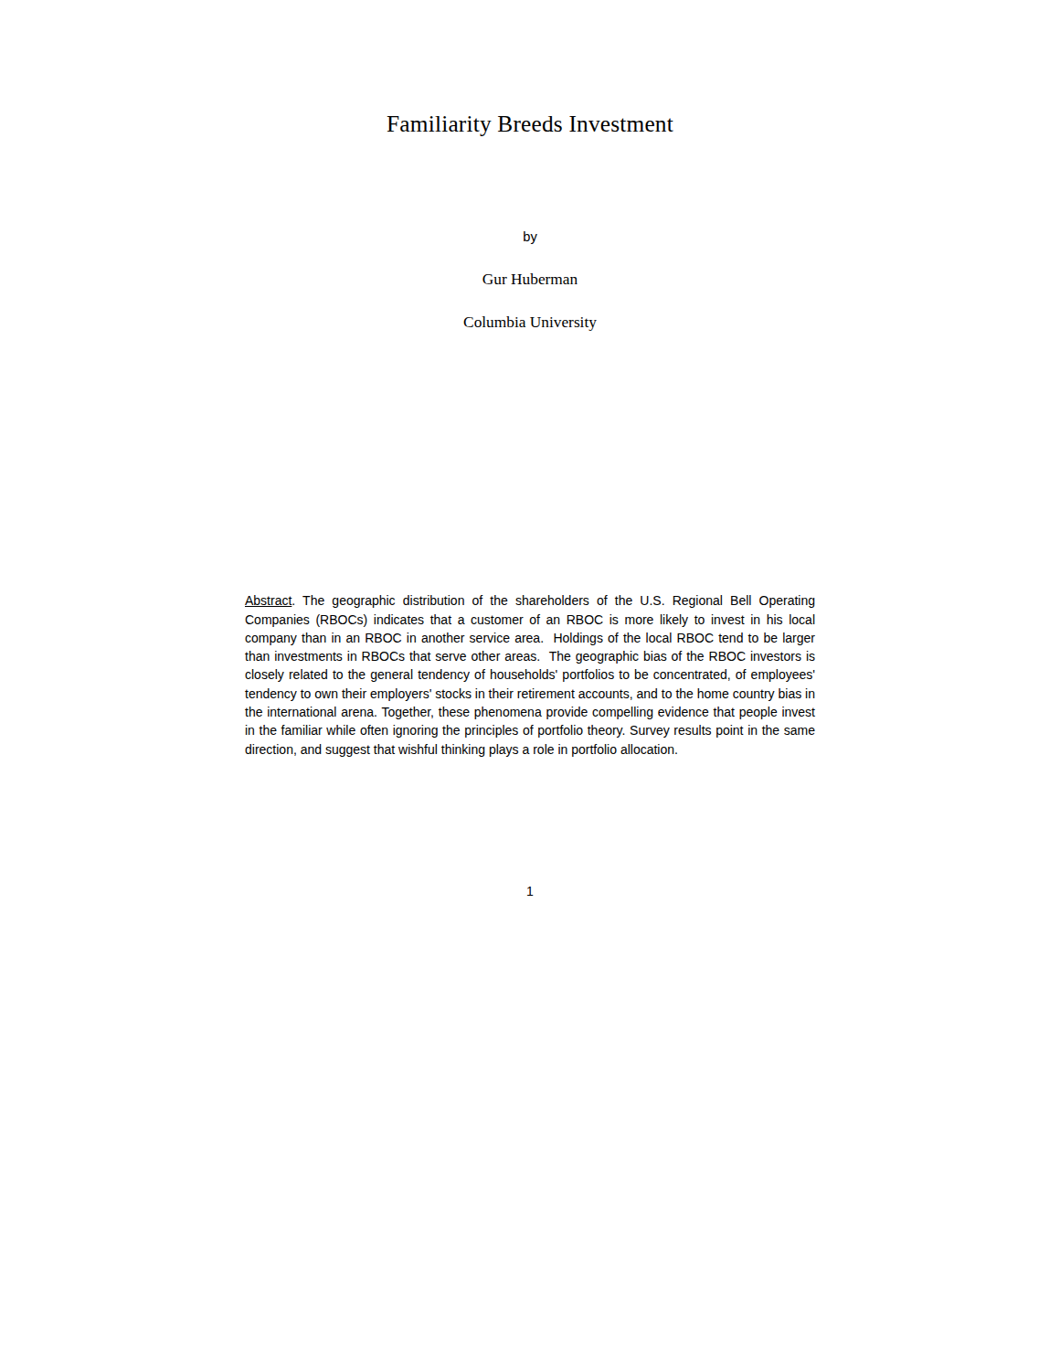Familiarity Breeds Investment
by
Gur Huberman
Columbia University
Abstract. The geographic distribution of the shareholders of the U.S. Regional Bell Operating Companies (RBOCs) indicates that a customer of an RBOC is more likely to invest in his local company than in an RBOC in another service area. Holdings of the local RBOC tend to be larger than investments in RBOCs that serve other areas. The geographic bias of the RBOC investors is closely related to the general tendency of households' portfolios to be concentrated, of employees' tendency to own their employers' stocks in their retirement accounts, and to the home country bias in the international arena. Together, these phenomena provide compelling evidence that people invest in the familiar while often ignoring the principles of portfolio theory. Survey results point in the same direction, and suggest that wishful thinking plays a role in portfolio allocation.
1